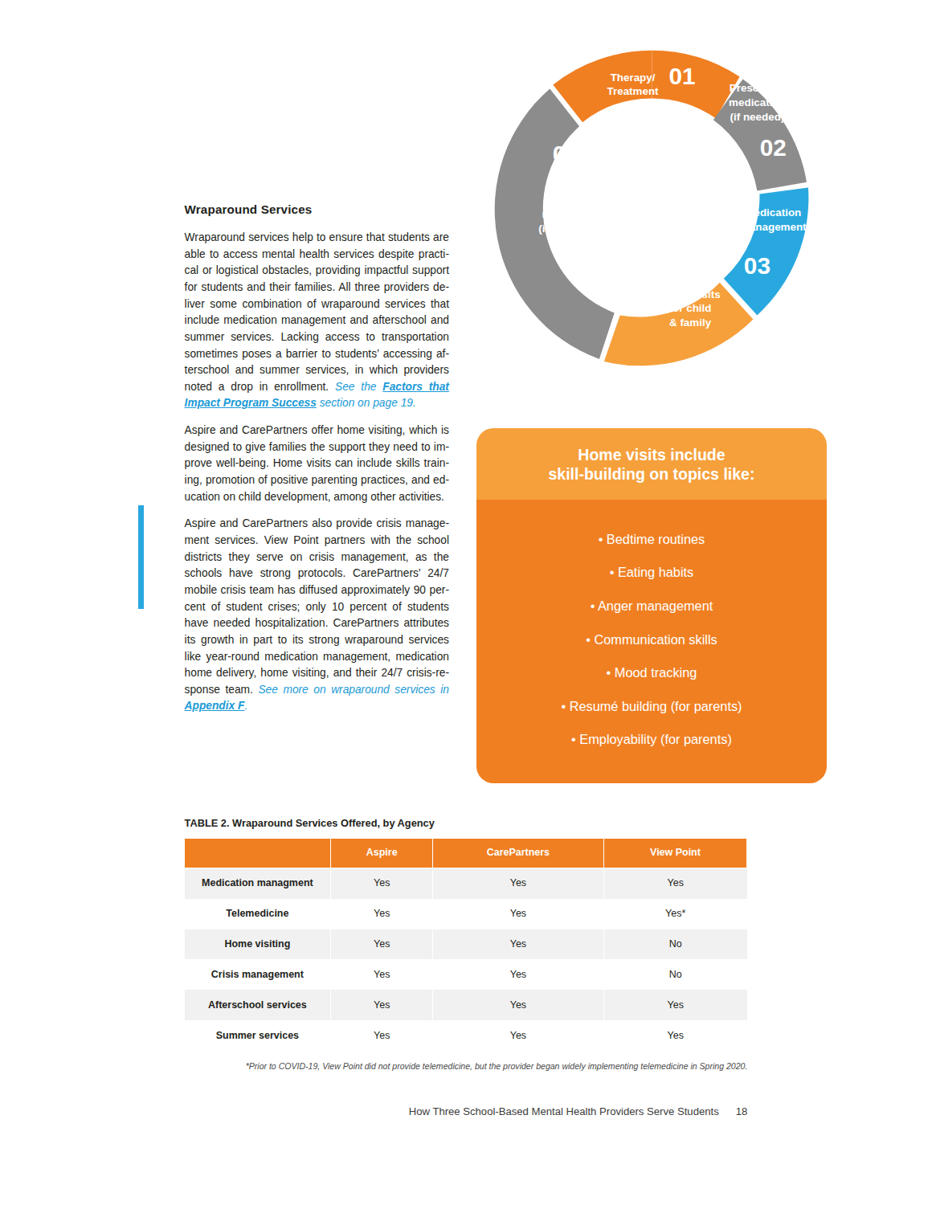Wraparound Services
Wraparound services help to ensure that students are able to access mental health services despite practical or logistical obstacles, providing impactful support for students and their families. All three providers deliver some combination of wraparound services that include medication management and afterschool and summer services. Lacking access to transportation sometimes poses a barrier to students’ accessing afterschool and summer services, in which providers noted a drop in enrollment. See the Factors that Impact Program Success section on page 19.
Aspire and CarePartners offer home visiting, which is designed to give families the support they need to improve well-being. Home visits can include skills training, promotion of positive parenting practices, and education on child development, among other activities.
Aspire and CarePartners also provide crisis management services. View Point partners with the school districts they serve on crisis management, as the schools have strong protocols. CarePartners’ 24/7 mobile crisis team has diffused approximately 90 percent of student crises; only 10 percent of students have needed hospitalization. CarePartners attributes its growth in part to its strong wraparound services like year-round medication management, medication home delivery, home visiting, and their 24/7 crisis-response team. See more on wraparound services in Appendix F.
01 Therapy/ Treatment 02 Prescribed medication (if needed) 03 Medication management 04 Home visits for child & family 05 Crisis response (if needed)
Home visits include
skill-building on topics like:
• Bedtime routines
• Eating habits
• Anger management
• Communication skills
• Mood tracking
• Resumé building (for parents)
• Employability (for parents)
TABLE 2. Wraparound Services Offered, by Agency
| | Aspire | CarePartners | View Point |
| --- | --- | --- | --- |
| Medication managment | Yes | Yes | Yes |
| Telemedicine | Yes | Yes | Yes* |
| Home visiting | Yes | Yes | No |
| Crisis management | Yes | Yes | No |
| Afterschool services | Yes | Yes | Yes |
| Summer services | Yes | Yes | Yes |
*Prior to COVID-19, View Point did not provide telemedicine, but the provider began widely implementing telemedicine in Spring 2020.
How Three School-Based Mental Health Providers Serve Students18